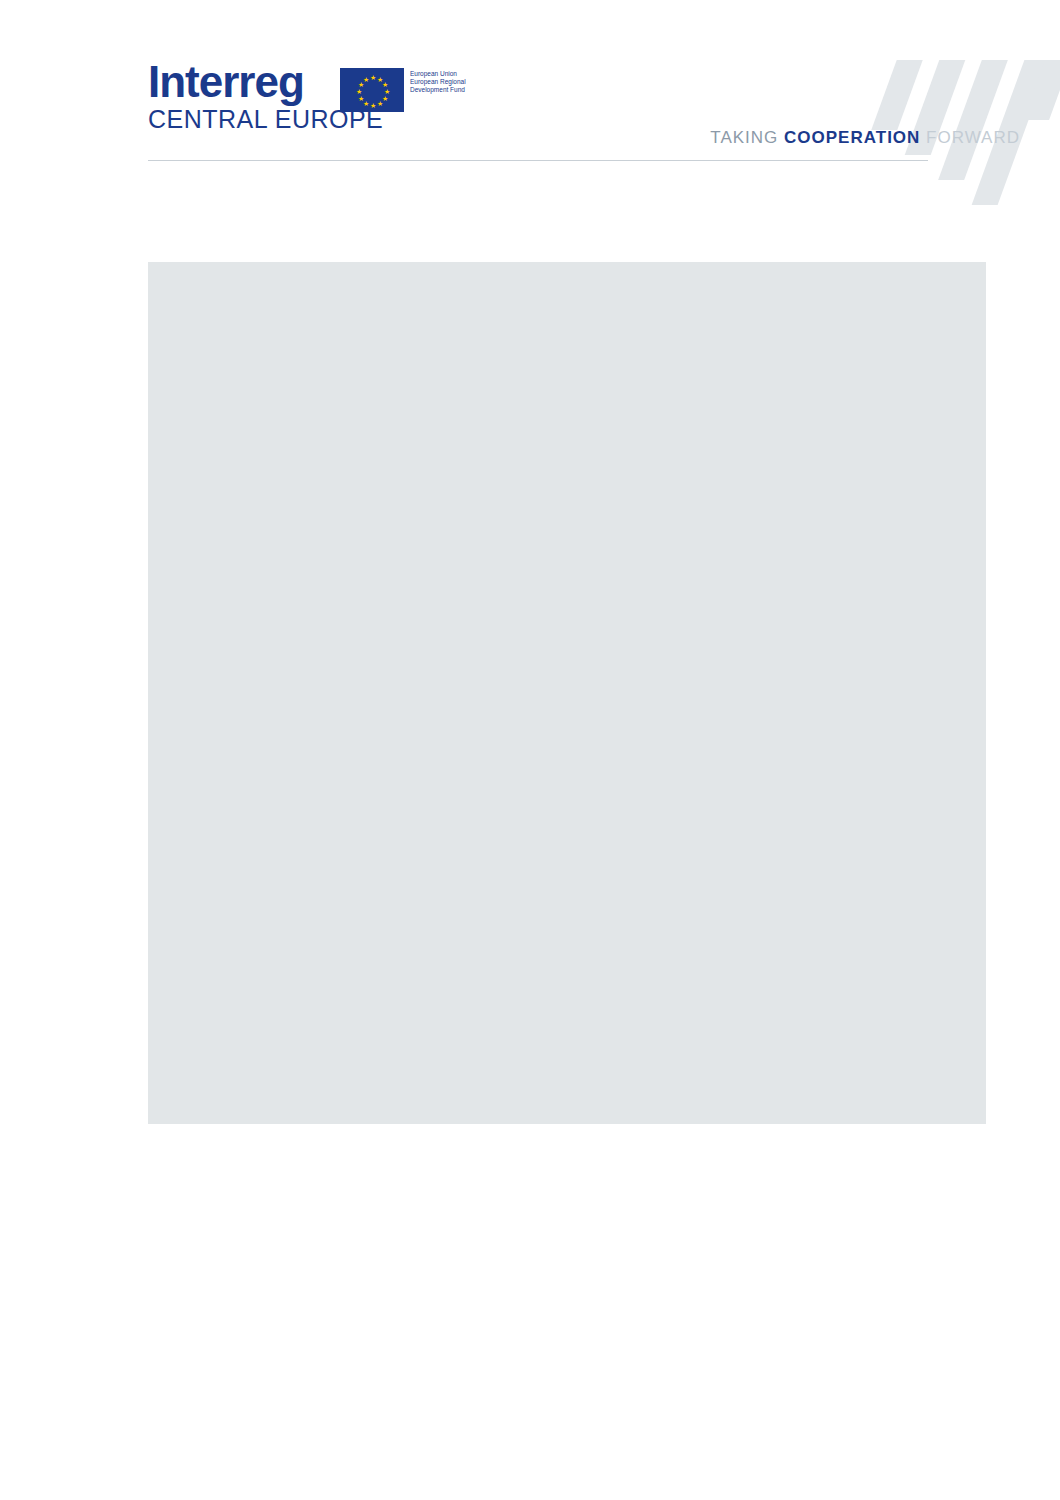Interreg
CENTRAL EUROPE
★ ★ ★ ★ ★ ★ ★ ★ ★ ★ ★ ★
European Union
European Regional
Development Fund
TAKING COOPERATION FORWARD